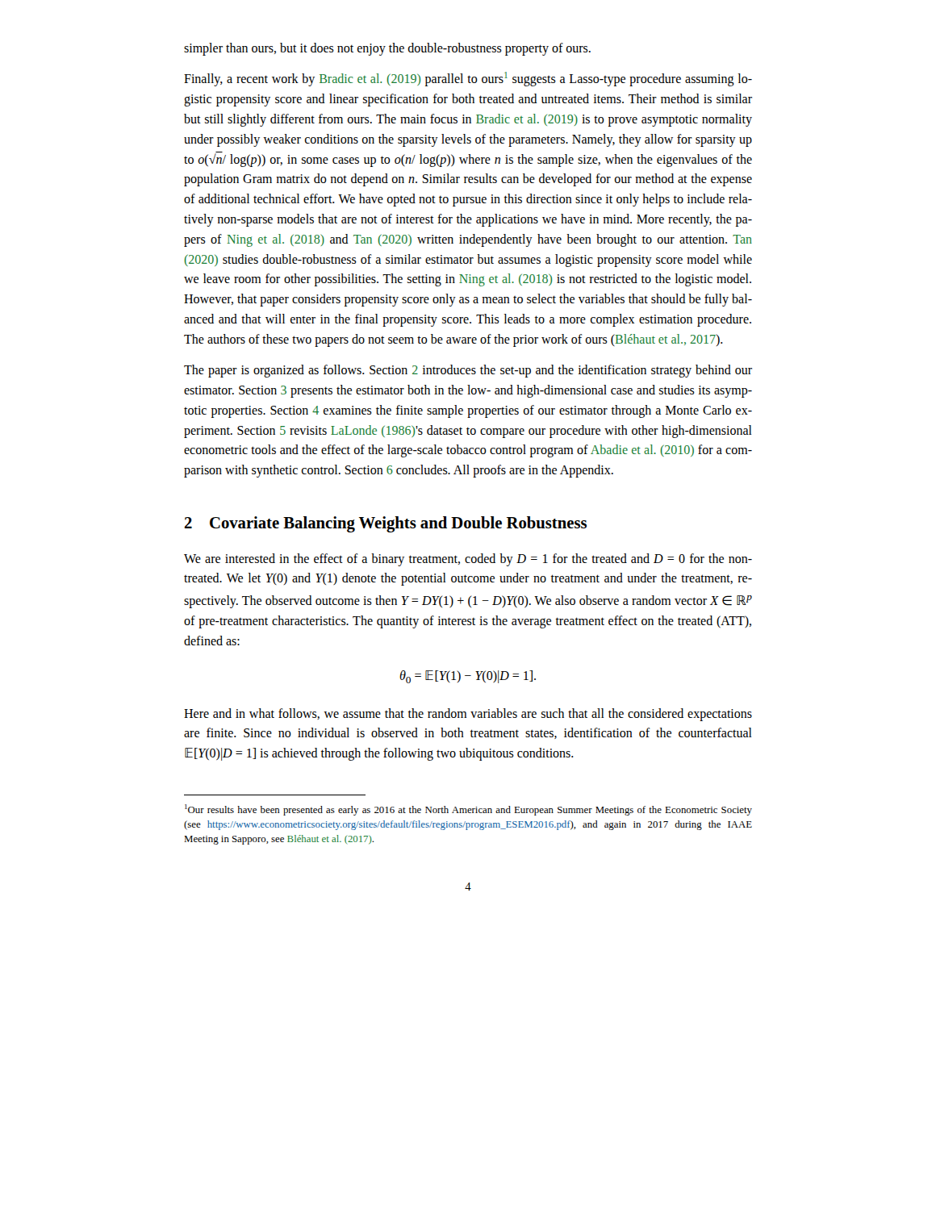simpler than ours, but it does not enjoy the double-robustness property of ours.
Finally, a recent work by Bradic et al. (2019) parallel to ours1 suggests a Lasso-type procedure assuming logistic propensity score and linear specification for both treated and untreated items. Their method is similar but still slightly different from ours. The main focus in Bradic et al. (2019) is to prove asymptotic normality under possibly weaker conditions on the sparsity levels of the parameters. Namely, they allow for sparsity up to o(√n/ log(p)) or, in some cases up to o(n/ log(p)) where n is the sample size, when the eigenvalues of the population Gram matrix do not depend on n. Similar results can be developed for our method at the expense of additional technical effort. We have opted not to pursue in this direction since it only helps to include relatively non-sparse models that are not of interest for the applications we have in mind. More recently, the papers of Ning et al. (2018) and Tan (2020) written independently have been brought to our attention. Tan (2020) studies double-robustness of a similar estimator but assumes a logistic propensity score model while we leave room for other possibilities. The setting in Ning et al. (2018) is not restricted to the logistic model. However, that paper considers propensity score only as a mean to select the variables that should be fully balanced and that will enter in the final propensity score. This leads to a more complex estimation procedure. The authors of these two papers do not seem to be aware of the prior work of ours (Bléhaut et al., 2017).
The paper is organized as follows. Section 2 introduces the set-up and the identification strategy behind our estimator. Section 3 presents the estimator both in the low- and high-dimensional case and studies its asymptotic properties. Section 4 examines the finite sample properties of our estimator through a Monte Carlo experiment. Section 5 revisits LaLonde (1986)'s dataset to compare our procedure with other high-dimensional econometric tools and the effect of the large-scale tobacco control program of Abadie et al. (2010) for a comparison with synthetic control. Section 6 concludes. All proofs are in the Appendix.
2 Covariate Balancing Weights and Double Robustness
We are interested in the effect of a binary treatment, coded by D = 1 for the treated and D = 0 for the non-treated. We let Y(0) and Y(1) denote the potential outcome under no treatment and under the treatment, respectively. The observed outcome is then Y = DY(1) + (1 − D)Y(0). We also observe a random vector X ∈ ℝp of pre-treatment characteristics. The quantity of interest is the average treatment effect on the treated (ATT), defined as:
θ0 = 𝔼[Y(1) − Y(0)|D = 1].
Here and in what follows, we assume that the random variables are such that all the considered expectations are finite. Since no individual is observed in both treatment states, identification of the counterfactual 𝔼[Y(0)|D = 1] is achieved through the following two ubiquitous conditions.
1Our results have been presented as early as 2016 at the North American and European Summer Meetings of the Econometric Society (see https://www.econometricsociety.org/sites/default/files/regions/program_ESEM2016.pdf), and again in 2017 during the IAAE Meeting in Sapporo, see Bléhaut et al. (2017).
4